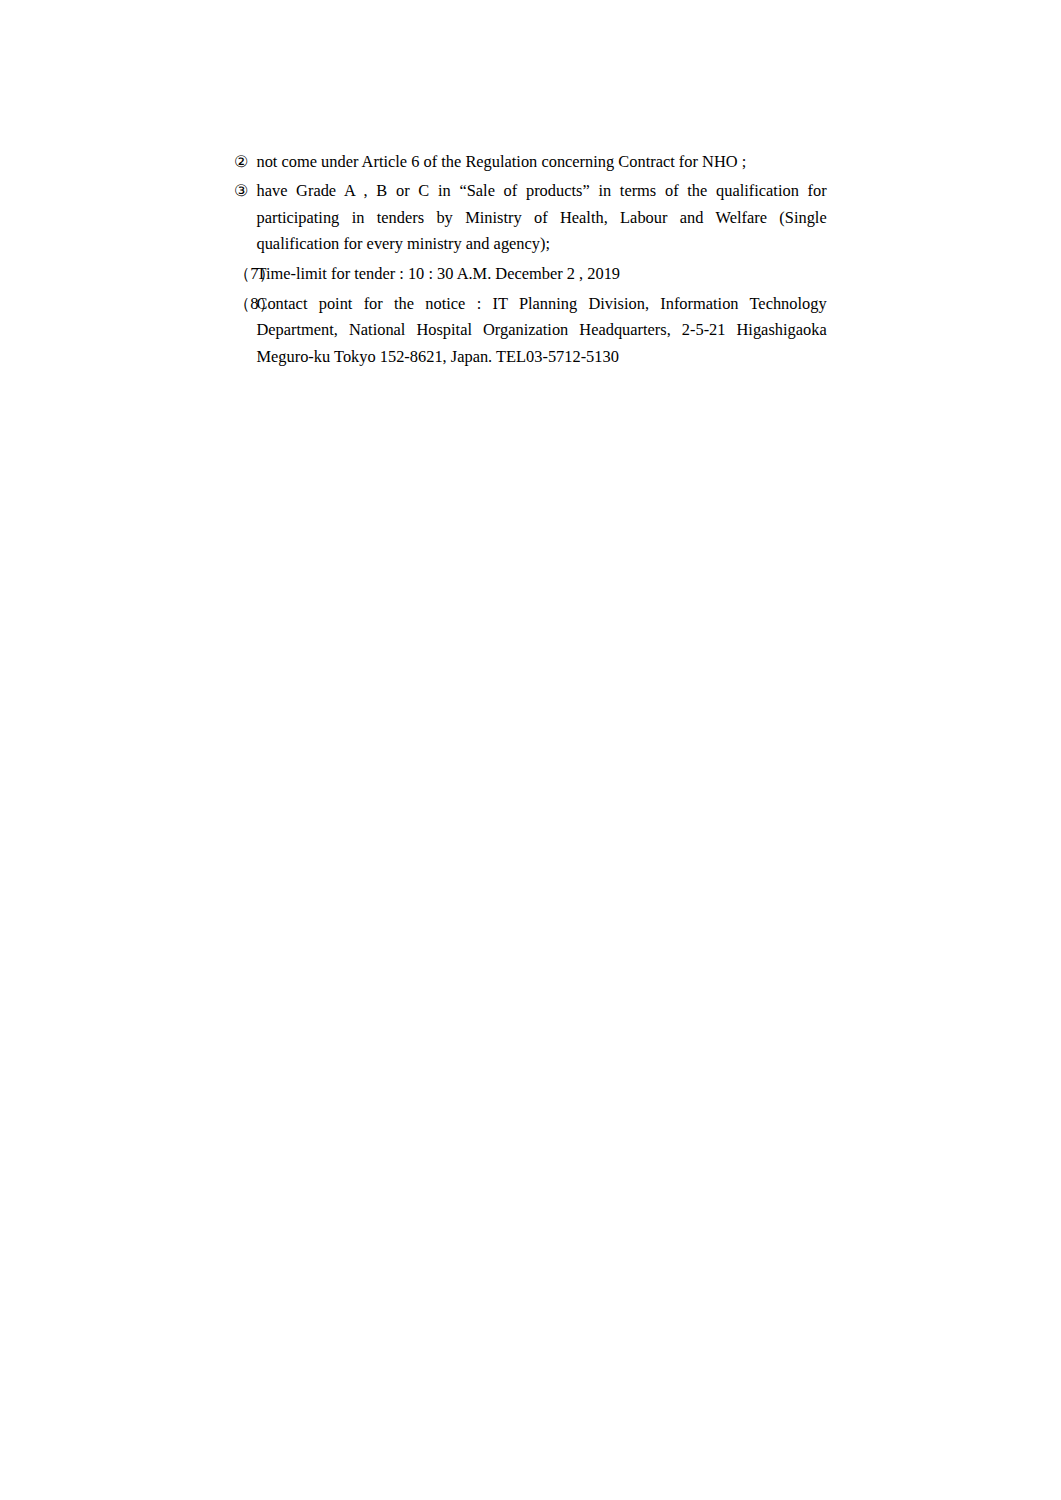②not come under Article 6 of the Regulation concerning Contract for NHO ;
③have Grade A , B or C in “Sale of products” in terms of the qualification for participating in tenders by Ministry of Health, Labour and Welfare (Single qualification for every ministry and agency);
（7）Time-limit for tender : 10 : 30 A.M. December 2 , 2019
（8）Contact point for the notice : IT Planning Division, Information Technology Department, National Hospital Organization Headquarters, 2-5-21 Higashigaoka Meguro-ku Tokyo 152-8621, Japan. TEL03-5712-5130